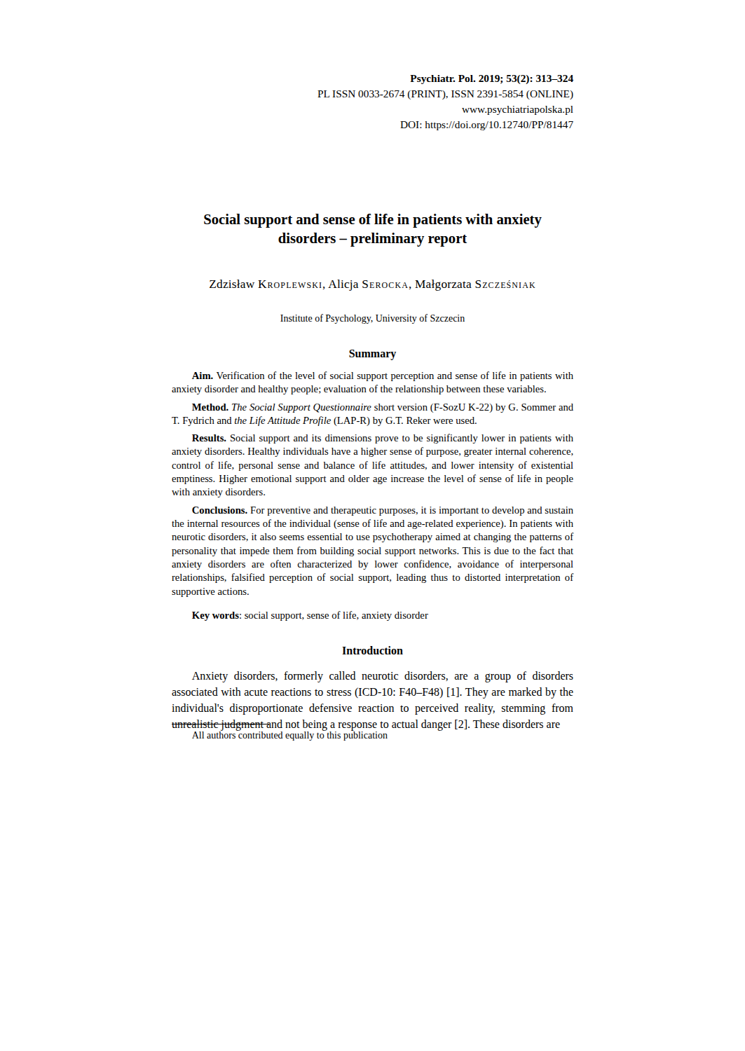Psychiatr. Pol. 2019; 53(2): 313–324
PL ISSN 0033-2674 (PRINT), ISSN 2391-5854 (ONLINE)
www.psychiatriapolska.pl
DOI: https://doi.org/10.12740/PP/81447
Social support and sense of life in patients with anxiety
disorders – preliminary report
Zdzisław Kroplewski, Alicja Serocka, Małgorzata Szcześniak
Institute of Psychology, University of Szczecin
Summary
Aim. Verification of the level of social support perception and sense of life in patients with anxiety disorder and healthy people; evaluation of the relationship between these variables.
Method. The Social Support Questionnaire short version (F-SozU K-22) by G. Sommer and T. Fydrich and the Life Attitude Profile (LAP-R) by G.T. Reker were used.
Results. Social support and its dimensions prove to be significantly lower in patients with anxiety disorders. Healthy individuals have a higher sense of purpose, greater internal coherence, control of life, personal sense and balance of life attitudes, and lower intensity of existential emptiness. Higher emotional support and older age increase the level of sense of life in people with anxiety disorders.
Conclusions. For preventive and therapeutic purposes, it is important to develop and sustain the internal resources of the individual (sense of life and age-related experience). In patients with neurotic disorders, it also seems essential to use psychotherapy aimed at changing the patterns of personality that impede them from building social support networks. This is due to the fact that anxiety disorders are often characterized by lower confidence, avoidance of interpersonal relationships, falsified perception of social support, leading thus to distorted interpretation of supportive actions.
Key words: social support, sense of life, anxiety disorder
Introduction
Anxiety disorders, formerly called neurotic disorders, are a group of disorders associated with acute reactions to stress (ICD-10: F40–F48) [1]. They are marked by the individual's disproportionate defensive reaction to perceived reality, stemming from unrealistic judgment and not being a response to actual danger [2]. These disorders are
All authors contributed equally to this publication